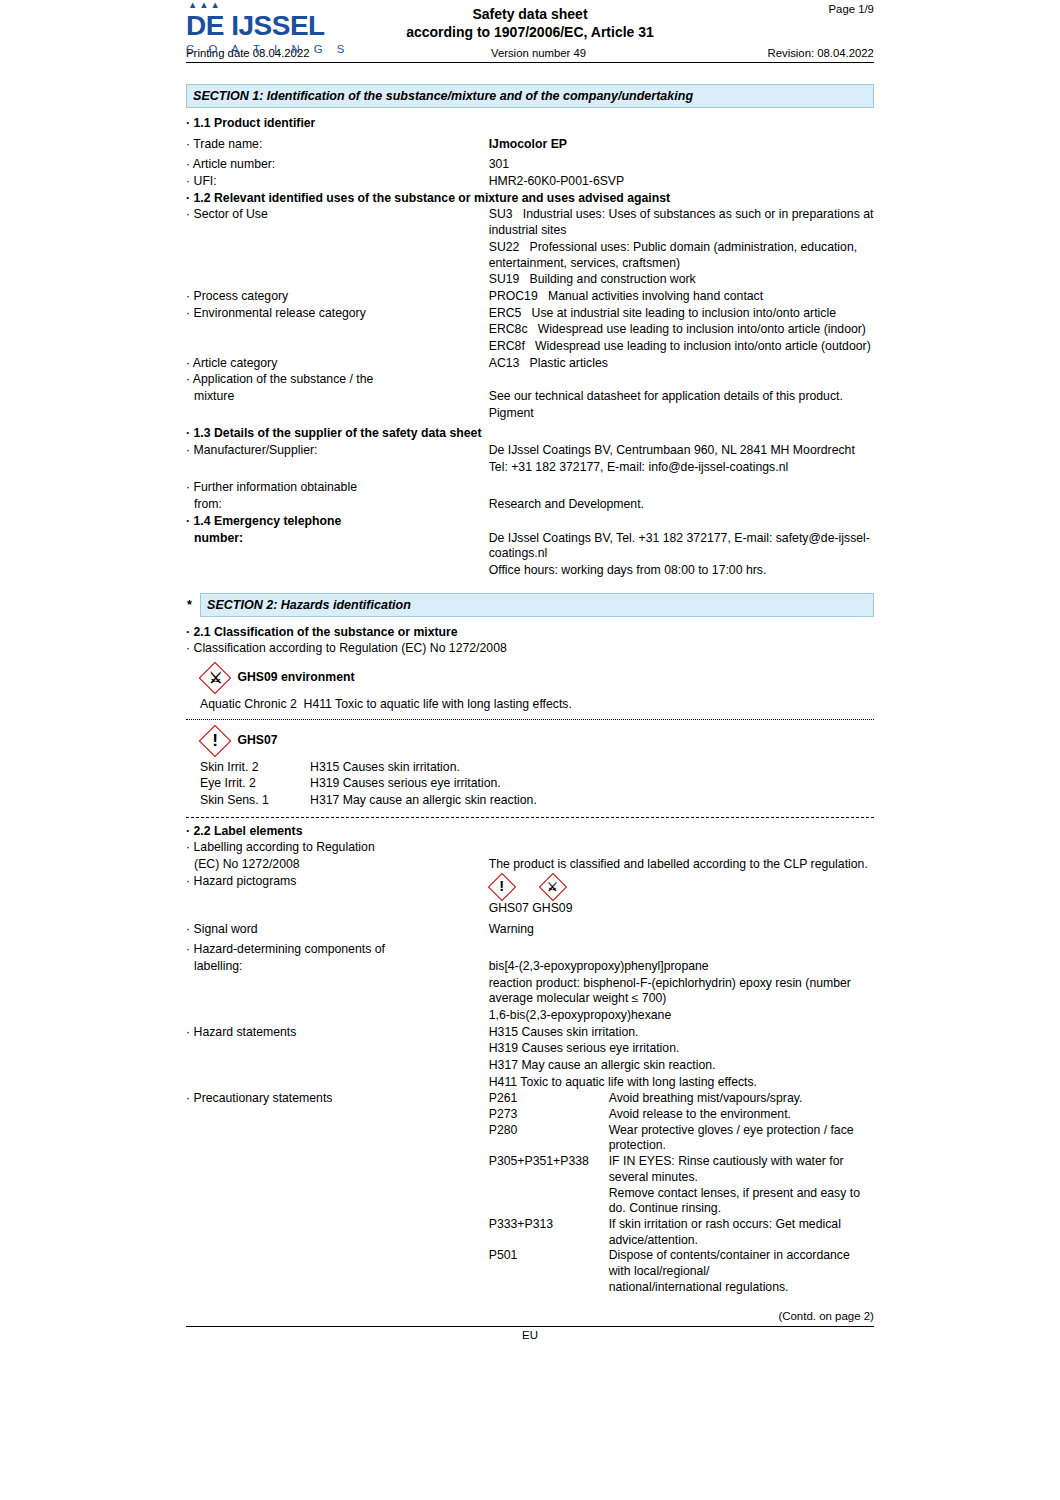▲▲▲
DE IJSSEL
C O A T I N G S
Page 1/9
Safety data sheet
according to 1907/2006/EC, Article 31
Printing date 08.04.2022
Version number 49
Revision: 08.04.2022
SECTION 1: Identification of the substance/mixture and of the company/undertaking
· 1.1 Product identifier
· Trade name:
IJmocolor EP
· Article number:
301
· UFI:
HMR2-60K0-P001-6SVP
· 1.2 Relevant identified uses of the substance or mixture and uses advised against
· Sector of Use
SU3 Industrial uses: Uses of substances as such or in preparations at industrial sites
SU22 Professional uses: Public domain (administration, education, entertainment, services, craftsmen)
SU19 Building and construction work
· Process category
PROC19 Manual activities involving hand contact
· Environmental release category
ERC5 Use at industrial site leading to inclusion into/onto article
ERC8c Widespread use leading to inclusion into/onto article (indoor)
ERC8f Widespread use leading to inclusion into/onto article (outdoor)
· Article category
AC13 Plastic articles
· Application of the substance / the
mixture
See our technical datasheet for application details of this product.
Pigment
· 1.3 Details of the supplier of the safety data sheet
· Manufacturer/Supplier:
De IJssel Coatings BV, Centrumbaan 960, NL 2841 MH Moordrecht
Tel: +31 182 372177, E-mail: info@de-ijssel-coatings.nl
· Further information obtainable
from:
Research and Development.
· 1.4 Emergency telephone
number:
De IJssel Coatings BV, Tel. +31 182 372177, E-mail: safety@de-ijssel-coatings.nl
Office hours: working days from 08:00 to 17:00 hrs.
*SECTION 2: Hazards identification
· 2.1 Classification of the substance or mixture
· Classification according to Regulation (EC) No 1272/2008
⚔ GHS09 environment
Aquatic Chronic 2 H411 Toxic to aquatic life with long lasting effects.
! GHS07
Skin Irrit. 2
H315 Causes skin irritation.
Eye Irrit. 2
H319 Causes serious eye irritation.
Skin Sens. 1
H317 May cause an allergic skin reaction.
· 2.2 Label elements
· Labelling according to Regulation
(EC) No 1272/2008
The product is classified and labelled according to the CLP regulation.
· Hazard pictograms
! ⚔
GHS07 GHS09
· Signal word
Warning
· Hazard-determining components of
labelling:
bis[4-(2,3-epoxypropoxy)phenyl]propane
reaction product: bisphenol-F-(epichlorhydrin) epoxy resin (number average molecular weight ≤ 700)
1,6-bis(2,3-epoxypropoxy)hexane
· Hazard statements
H315 Causes skin irritation.
H319 Causes serious eye irritation.
H317 May cause an allergic skin reaction.
H411 Toxic to aquatic life with long lasting effects.
· Precautionary statements
P261
Avoid breathing mist/vapours/spray.
P273
Avoid release to the environment.
P280
Wear protective gloves / eye protection / face protection.
P305+P351+P338
IF IN EYES: Rinse cautiously with water for several minutes.
Remove contact lenses, if present and easy to do. Continue rinsing.
P333+P313
If skin irritation or rash occurs: Get medical advice/attention.
P501
Dispose of contents/container in accordance with local/regional/
national/international regulations.
(Contd. on page 2)
EU